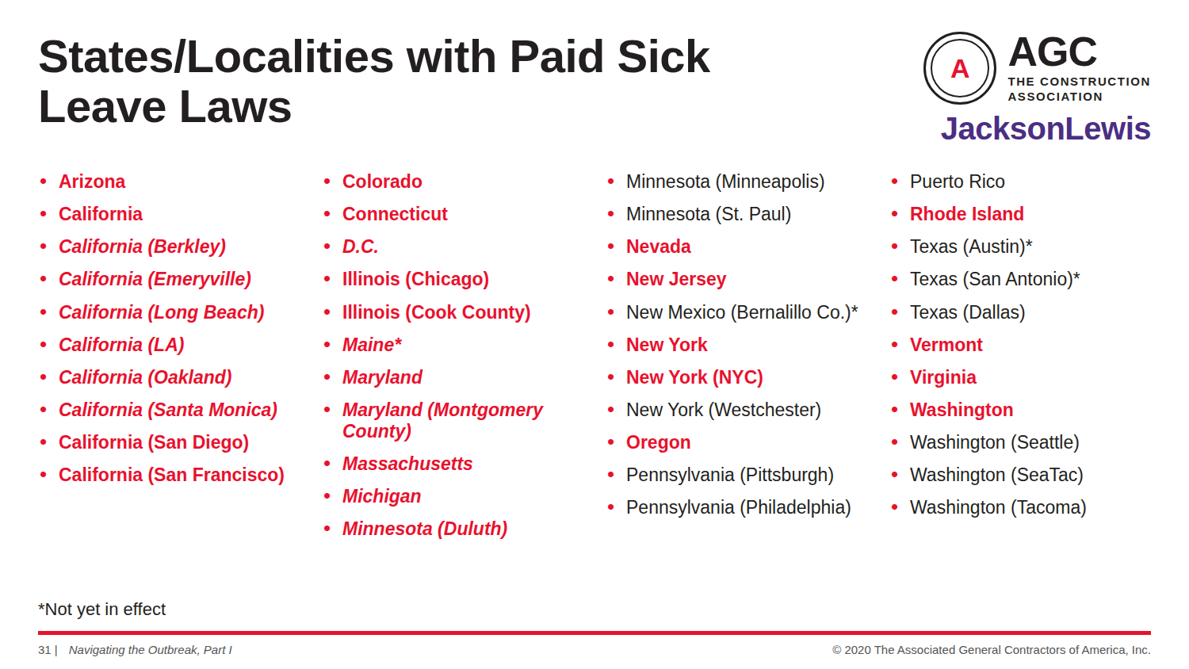States/Localities with Paid Sick Leave Laws
A
AGC THE CONSTRUCTION
ASSOCIATION
JacksonLewis
Arizona
California
California (Berkley)
California (Emeryville)
California (Long Beach)
California (LA)
California (Oakland)
California (Santa Monica)
California (San Diego)
California (San Francisco)
Colorado
Connecticut
D.C.
Illinois (Chicago)
Illinois (Cook County)
Maine*
Maryland
Maryland (Montgomery County)
Massachusetts
Michigan
Minnesota (Duluth)
Minnesota (Minneapolis)
Minnesota (St. Paul)
Nevada
New Jersey
New Mexico (Bernalillo Co.)*
New York
New York (NYC)
New York (Westchester)
Oregon
Pennsylvania (Pittsburgh)
Pennsylvania (Philadelphia)
Puerto Rico
Rhode Island
Texas (Austin)*
Texas (San Antonio)*
Texas (Dallas)
Vermont
Virginia
Washington
Washington (Seattle)
Washington (SeaTac)
Washington (Tacoma)
*Not yet in effect
31 | Navigating the Outbreak, Part I
© 2020 The Associated General Contractors of America, Inc.